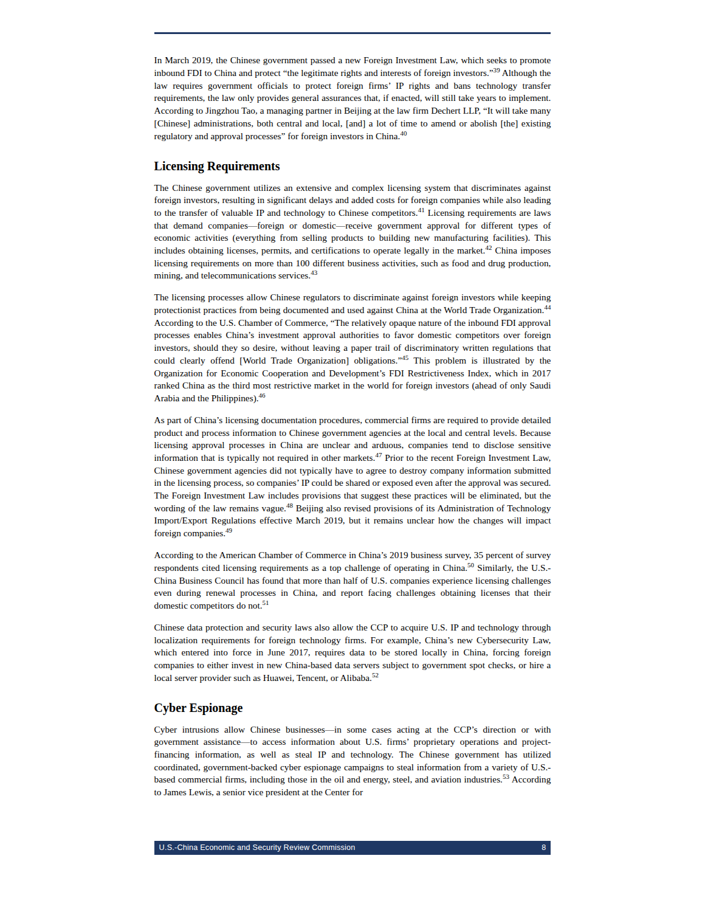In March 2019, the Chinese government passed a new Foreign Investment Law, which seeks to promote inbound FDI to China and protect “the legitimate rights and interests of foreign investors.”39 Although the law requires government officials to protect foreign firms’ IP rights and bans technology transfer requirements, the law only provides general assurances that, if enacted, will still take years to implement. According to Jingzhou Tao, a managing partner in Beijing at the law firm Dechert LLP, “It will take many [Chinese] administrations, both central and local, [and] a lot of time to amend or abolish [the] existing regulatory and approval processes” for foreign investors in China.40
Licensing Requirements
The Chinese government utilizes an extensive and complex licensing system that discriminates against foreign investors, resulting in significant delays and added costs for foreign companies while also leading to the transfer of valuable IP and technology to Chinese competitors.41 Licensing requirements are laws that demand companies—foreign or domestic—receive government approval for different types of economic activities (everything from selling products to building new manufacturing facilities). This includes obtaining licenses, permits, and certifications to operate legally in the market.42 China imposes licensing requirements on more than 100 different business activities, such as food and drug production, mining, and telecommunications services.43
The licensing processes allow Chinese regulators to discriminate against foreign investors while keeping protectionist practices from being documented and used against China at the World Trade Organization.44 According to the U.S. Chamber of Commerce, “The relatively opaque nature of the inbound FDI approval processes enables China’s investment approval authorities to favor domestic competitors over foreign investors, should they so desire, without leaving a paper trail of discriminatory written regulations that could clearly offend [World Trade Organization] obligations.”45 This problem is illustrated by the Organization for Economic Cooperation and Development’s FDI Restrictiveness Index, which in 2017 ranked China as the third most restrictive market in the world for foreign investors (ahead of only Saudi Arabia and the Philippines).46
As part of China’s licensing documentation procedures, commercial firms are required to provide detailed product and process information to Chinese government agencies at the local and central levels. Because licensing approval processes in China are unclear and arduous, companies tend to disclose sensitive information that is typically not required in other markets.47 Prior to the recent Foreign Investment Law, Chinese government agencies did not typically have to agree to destroy company information submitted in the licensing process, so companies’ IP could be shared or exposed even after the approval was secured. The Foreign Investment Law includes provisions that suggest these practices will be eliminated, but the wording of the law remains vague.48 Beijing also revised provisions of its Administration of Technology Import/Export Regulations effective March 2019, but it remains unclear how the changes will impact foreign companies.49
According to the American Chamber of Commerce in China’s 2019 business survey, 35 percent of survey respondents cited licensing requirements as a top challenge of operating in China.50 Similarly, the U.S.-China Business Council has found that more than half of U.S. companies experience licensing challenges even during renewal processes in China, and report facing challenges obtaining licenses that their domestic competitors do not.51
Chinese data protection and security laws also allow the CCP to acquire U.S. IP and technology through localization requirements for foreign technology firms. For example, China’s new Cybersecurity Law, which entered into force in June 2017, requires data to be stored locally in China, forcing foreign companies to either invest in new China-based data servers subject to government spot checks, or hire a local server provider such as Huawei, Tencent, or Alibaba.52
Cyber Espionage
Cyber intrusions allow Chinese businesses—in some cases acting at the CCP’s direction or with government assistance—to access information about U.S. firms’ proprietary operations and project-financing information, as well as steal IP and technology. The Chinese government has utilized coordinated, government-backed cyber espionage campaigns to steal information from a variety of U.S.-based commercial firms, including those in the oil and energy, steel, and aviation industries.53 According to James Lewis, a senior vice president at the Center for
U.S.-China Economic and Security Review Commission 8